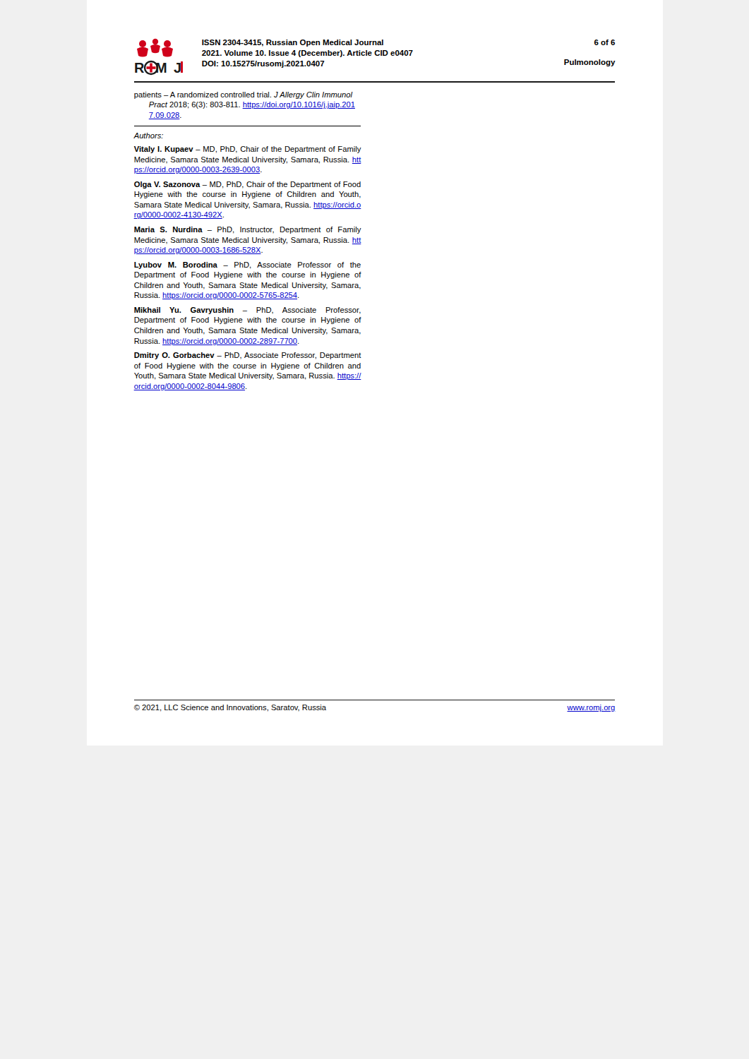R M J
ISSN 2304-3415, Russian Open Medical Journal
2021. Volume 10. Issue 4 (December). Article CID e0407
DOI: 10.15275/rusomj.2021.0407
6 of 6
Pulmonology
patients – A randomized controlled trial. J Allergy Clin Immunol Pract 2018; 6(3): 803-811. https://doi.org/10.1016/j.jaip.2017.09.028.
Authors:
Vitaly I. Kupaev – MD, PhD, Chair of the Department of Family Medicine, Samara State Medical University, Samara, Russia. https://orcid.org/0000-0003-2639-0003.
Olga V. Sazonova – MD, PhD, Chair of the Department of Food Hygiene with the course in Hygiene of Children and Youth, Samara State Medical University, Samara, Russia. https://orcid.org/0000-0002-4130-492X.
Maria S. Nurdina – PhD, Instructor, Department of Family Medicine, Samara State Medical University, Samara, Russia. https://orcid.org/0000-0003-1686-528X.
Lyubov M. Borodina – PhD, Associate Professor of the Department of Food Hygiene with the course in Hygiene of Children and Youth, Samara State Medical University, Samara, Russia. https://orcid.org/0000-0002-5765-8254.
Mikhail Yu. Gavryushin – PhD, Associate Professor, Department of Food Hygiene with the course in Hygiene of Children and Youth, Samara State Medical University, Samara, Russia. https://orcid.org/0000-0002-2897-7700.
Dmitry O. Gorbachev – PhD, Associate Professor, Department of Food Hygiene with the course in Hygiene of Children and Youth, Samara State Medical University, Samara, Russia. https://orcid.org/0000-0002-8044-9806.
© 2021, LLC Science and Innovations, Saratov, Russia
www.romj.org